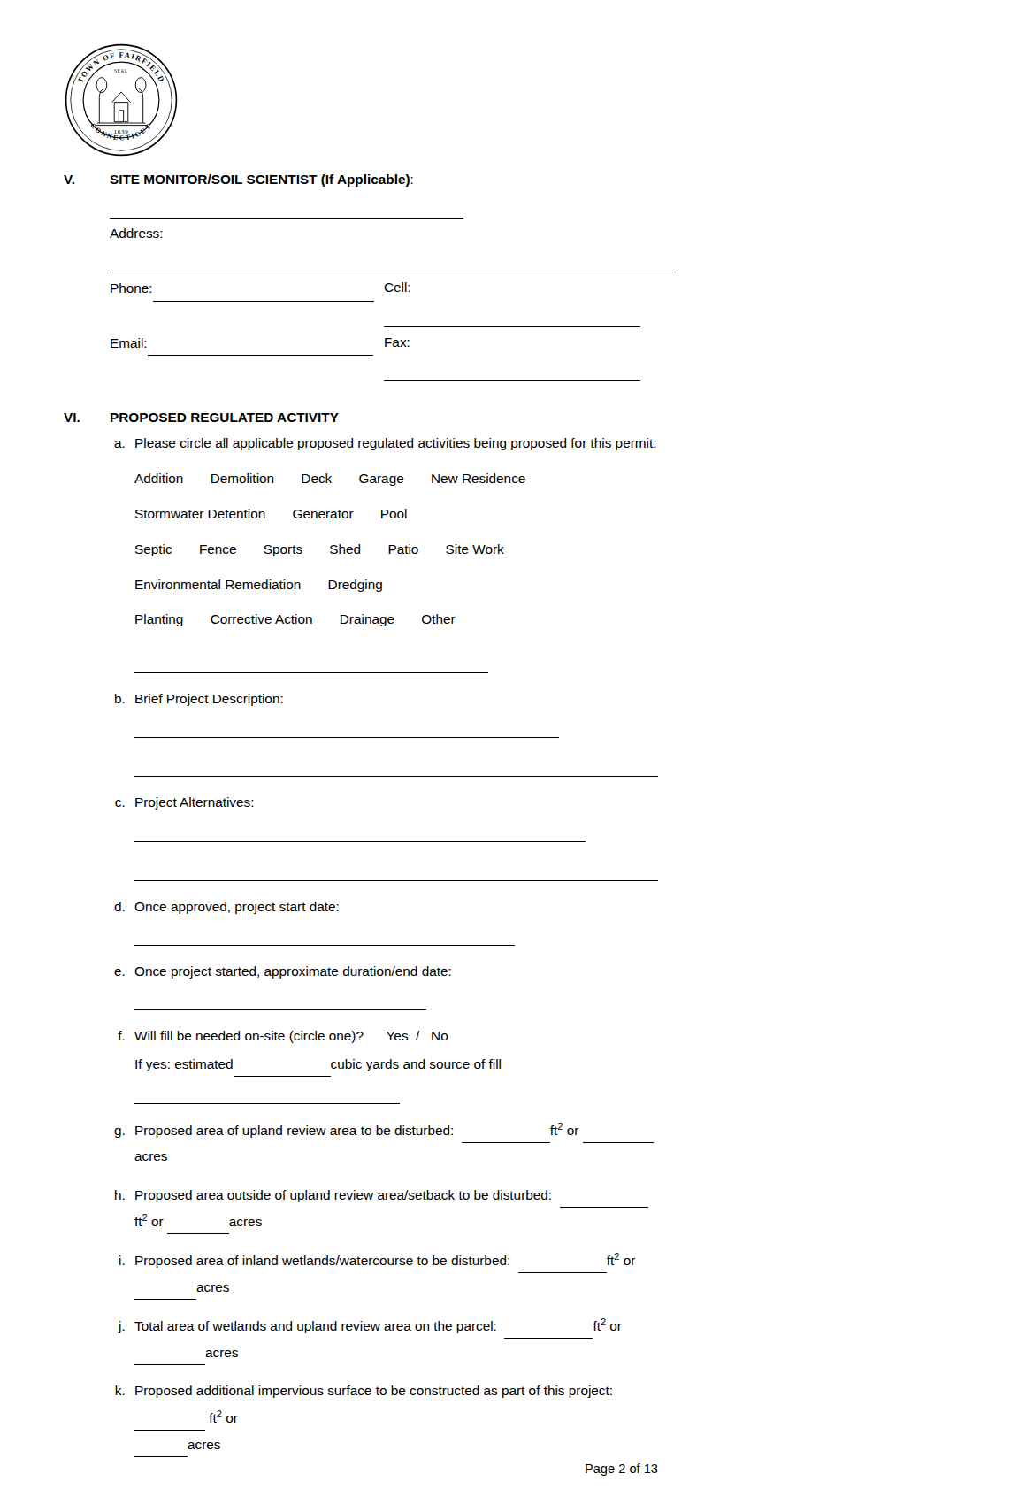TOWN OF FAIRFIELD CONNECTICUT SEAL 1639
V.
SITE MONITOR/SOIL SCIENTIST (If Applicable):
Address:
Phone:
Cell:
Email:
Fax:
VI.
PROPOSED REGULATED ACTIVITY
Please circle all applicable proposed regulated activities being proposed for this permit:
Addition Demolition Deck Garage New Residence Stormwater Detention Generator Pool
Septic Fence Sports Shed Patio Site Work Environmental Remediation Dredging
Planting Corrective Action Drainage Other
Brief Project Description:
Project Alternatives:
Once approved, project start date:
Once project started, approximate duration/end date:
Will fill be needed on-site (circle one)? Yes / No
If yes: estimated cubic yards and source of fill
Proposed area of upland review area to be disturbed: ft2 or acres
Proposed area outside of upland review area/setback to be disturbed: ft2 or acres
Proposed area of inland wetlands/watercourse to be disturbed: ft2 or acres
Total area of wetlands and upland review area on the parcel: ft2 or acres
Proposed additional impervious surface to be constructed as part of this project: ft2 or
acres
Page 2 of 13